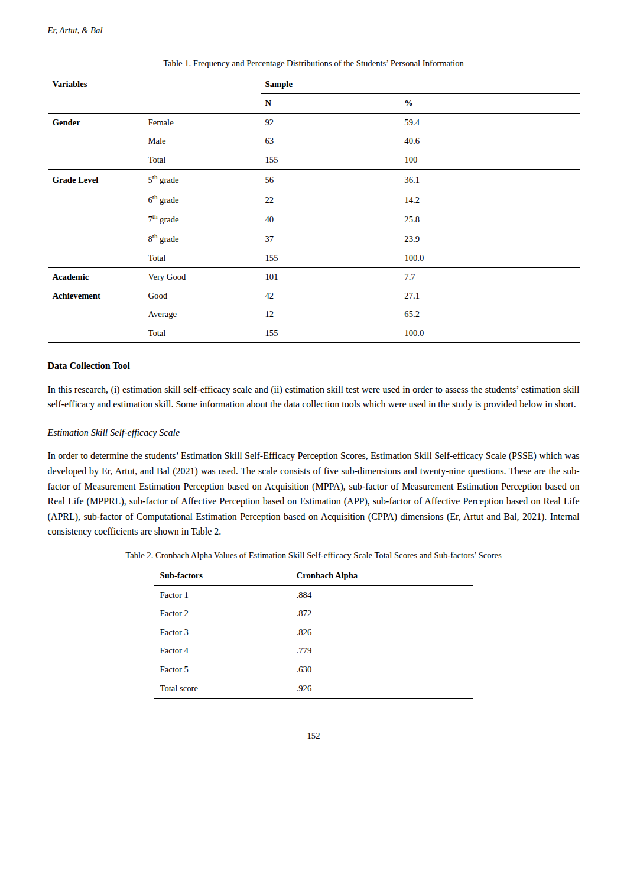Er, Artut, & Bal
Table 1. Frequency and Percentage Distributions of the Students’ Personal Information
| Variables | | Sample |
| --- | --- | --- |
| | | N | % |
| Gender | Female | 92 | 59.4 |
| | Male | 63 | 40.6 |
| | Total | 155 | 100 |
| Grade Level | 5 th grade | 56 | 36.1 |
| | 6 th grade | 22 | 14.2 |
| | 7 th grade | 40 | 25.8 |
| | 8 th grade | 37 | 23.9 |
| | Total | 155 | 100.0 |
| Academic | Very Good | 101 | 7.7 |
| Achievement | Good | 42 | 27.1 |
| | Average | 12 | 65.2 |
| | Total | 155 | 100.0 |
Data Collection Tool
In this research, (i) estimation skill self-efficacy scale and (ii) estimation skill test were used in order to assess the students’ estimation skill self-efficacy and estimation skill. Some information about the data collection tools which were used in the study is provided below in short.
Estimation Skill Self-efficacy Scale
In order to determine the students’ Estimation Skill Self-Efficacy Perception Scores, Estimation Skill Self-efficacy Scale (PSSE) which was developed by Er, Artut, and Bal (2021) was used. The scale consists of five sub-dimensions and twenty-nine questions. These are the sub-factor of Measurement Estimation Perception based on Acquisition (MPPA), sub-factor of Measurement Estimation Perception based on Real Life (MPPRL), sub-factor of Affective Perception based on Estimation (APP), sub-factor of Affective Perception based on Real Life (APRL), sub-factor of Computational Estimation Perception based on Acquisition (CPPA) dimensions (Er, Artut and Bal, 2021). Internal consistency coefficients are shown in Table 2.
Table 2. Cronbach Alpha Values of Estimation Skill Self-efficacy Scale Total Scores and Sub-factors’ Scores
| Sub-factors | Cronbach Alpha |
| --- | --- |
| Factor 1 | .884 |
| Factor 2 | .872 |
| Factor 3 | .826 |
| Factor 4 | .779 |
| Factor 5 | .630 |
| Total score | .926 |
152